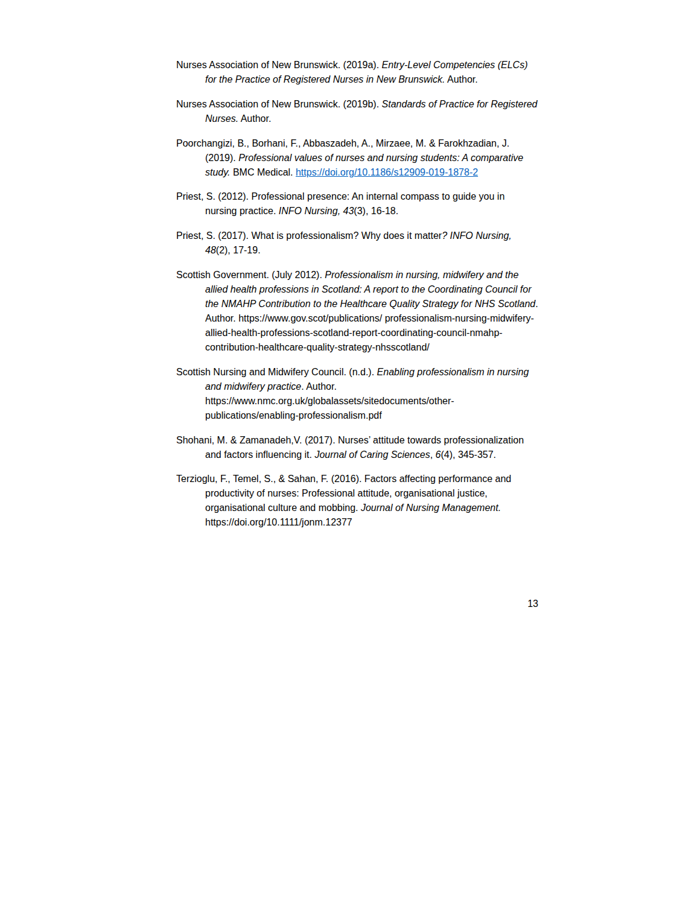Nurses Association of New Brunswick. (2019a). Entry-Level Competencies (ELCs) for the Practice of Registered Nurses in New Brunswick. Author.
Nurses Association of New Brunswick. (2019b). Standards of Practice for Registered Nurses. Author.
Poorchangizi, B., Borhani, F., Abbaszadeh, A., Mirzaee, M. & Farokhzadian, J. (2019). Professional values of nurses and nursing students: A comparative study. BMC Medical. https://doi.org/10.1186/s12909-019-1878-2
Priest, S. (2012). Professional presence: An internal compass to guide you in nursing practice. INFO Nursing, 43(3), 16-18.
Priest, S. (2017). What is professionalism? Why does it matter? INFO Nursing, 48(2), 17-19.
Scottish Government. (July 2012). Professionalism in nursing, midwifery and the allied health professions in Scotland: A report to the Coordinating Council for the NMAHP Contribution to the Healthcare Quality Strategy for NHS Scotland. Author. https://www.gov.scot/publications/ professionalism-nursing-midwifery-allied-health-professions-scotland-report-coordinating-council-nmahp-contribution-healthcare-quality-strategy-nhsscotland/
Scottish Nursing and Midwifery Council. (n.d.). Enabling professionalism in nursing and midwifery practice. Author. https://www.nmc.org.uk/globalassets/sitedocuments/other-publications/enabling-professionalism.pdf
Shohani, M. & Zamanadeh,V. (2017). Nurses’ attitude towards professionalization and factors influencing it. Journal of Caring Sciences, 6(4), 345-357.
Terzioglu, F., Temel, S., & Sahan, F. (2016). Factors affecting performance and productivity of nurses: Professional attitude, organisational justice, organisational culture and mobbing. Journal of Nursing Management. https://doi.org/10.1111/jonm.12377
13